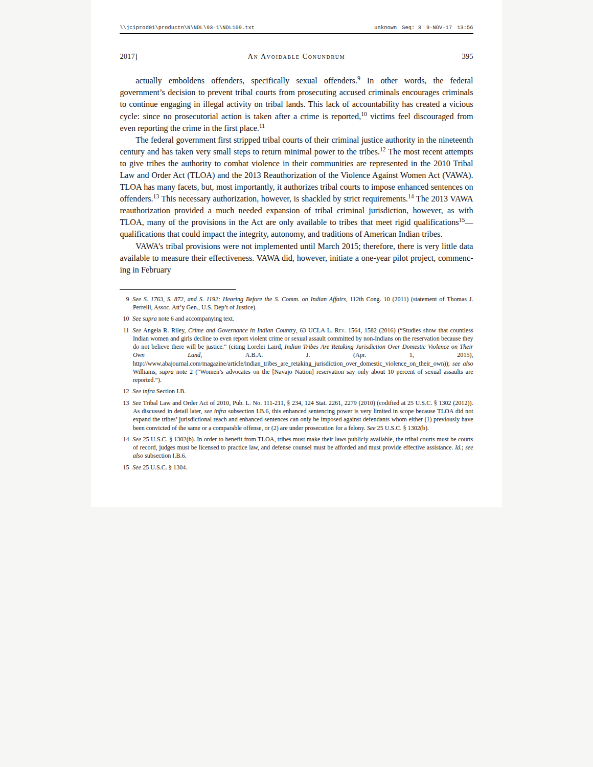\\jciprod01\productn\N\NDL\93-1\NDL109.txt unknown Seq: 3 9-NOV-17 13:56
2017]
An Avoidable Conundrum
395
actually emboldens offenders, specifically sexual offenders.9 In other words, the federal government’s decision to prevent tribal courts from prosecuting accused criminals encourages criminals to continue engaging in illegal activity on tribal lands. This lack of accountability has created a vicious cycle: since no prosecutorial action is taken after a crime is reported,10 victims feel discouraged from even reporting the crime in the first place.11
The federal government first stripped tribal courts of their criminal justice authority in the nineteenth century and has taken very small steps to return minimal power to the tribes.12 The most recent attempts to give tribes the authority to combat violence in their communities are represented in the 2010 Tribal Law and Order Act (TLOA) and the 2013 Reauthorization of the Violence Against Women Act (VAWA). TLOA has many facets, but, most importantly, it authorizes tribal courts to impose enhanced sentences on offenders.13 This necessary authorization, however, is shackled by strict requirements.14 The 2013 VAWA reauthorization provided a much needed expansion of tribal criminal jurisdiction, however, as with TLOA, many of the provisions in the Act are only available to tribes that meet rigid qualifications15—qualifications that could impact the integrity, autonomy, and traditions of American Indian tribes.
VAWA’s tribal provisions were not implemented until March 2015; therefore, there is very little data available to measure their effectiveness. VAWA did, however, initiate a one-year pilot project, commencing in February
9 See S. 1763, S. 872, and S. 1192: Hearing Before the S. Comm. on Indian Affairs, 112th Cong. 10 (2011) (statement of Thomas J. Perrelli, Assoc. Att’y Gen., U.S. Dep’t of Justice).
10 See supra note 6 and accompanying text.
11 See Angela R. Riley, Crime and Governance in Indian Country, 63 UCLA L. Rev. 1564, 1582 (2016) (“Studies show that countless Indian women and girls decline to even report violent crime or sexual assault committed by non-Indians on the reservation because they do not believe there will be justice.” (citing Lorelei Laird, Indian Tribes Are Retaking Jurisdiction Over Domestic Violence on Their Own Land, A.B.A. J. (Apr. 1, 2015), http://www.abajournal.com/magazine/article/indian_tribes_are_retaking_jurisdiction_over_domestic_violence_on_their_own)); see also Williams, supra note 2 (“Women’s advocates on the [Navajo Nation] reservation say only about 10 percent of sexual assaults are reported.”).
12 See infra Section I.B.
13 See Tribal Law and Order Act of 2010, Pub. L. No. 111-211, § 234, 124 Stat. 2261, 2279 (2010) (codified at 25 U.S.C. § 1302 (2012)). As discussed in detail later, see infra subsection I.B.6, this enhanced sentencing power is very limited in scope because TLOA did not expand the tribes’ jurisdictional reach and enhanced sentences can only be imposed against defendants whom either (1) previously have been convicted of the same or a comparable offense, or (2) are under prosecution for a felony. See 25 U.S.C. § 1302(b).
14 See 25 U.S.C. § 1302(b). In order to benefit from TLOA, tribes must make their laws publicly available, the tribal courts must be courts of record, judges must be licensed to practice law, and defense counsel must be afforded and must provide effective assistance. Id.; see also subsection I.B.6.
15 See 25 U.S.C. § 1304.